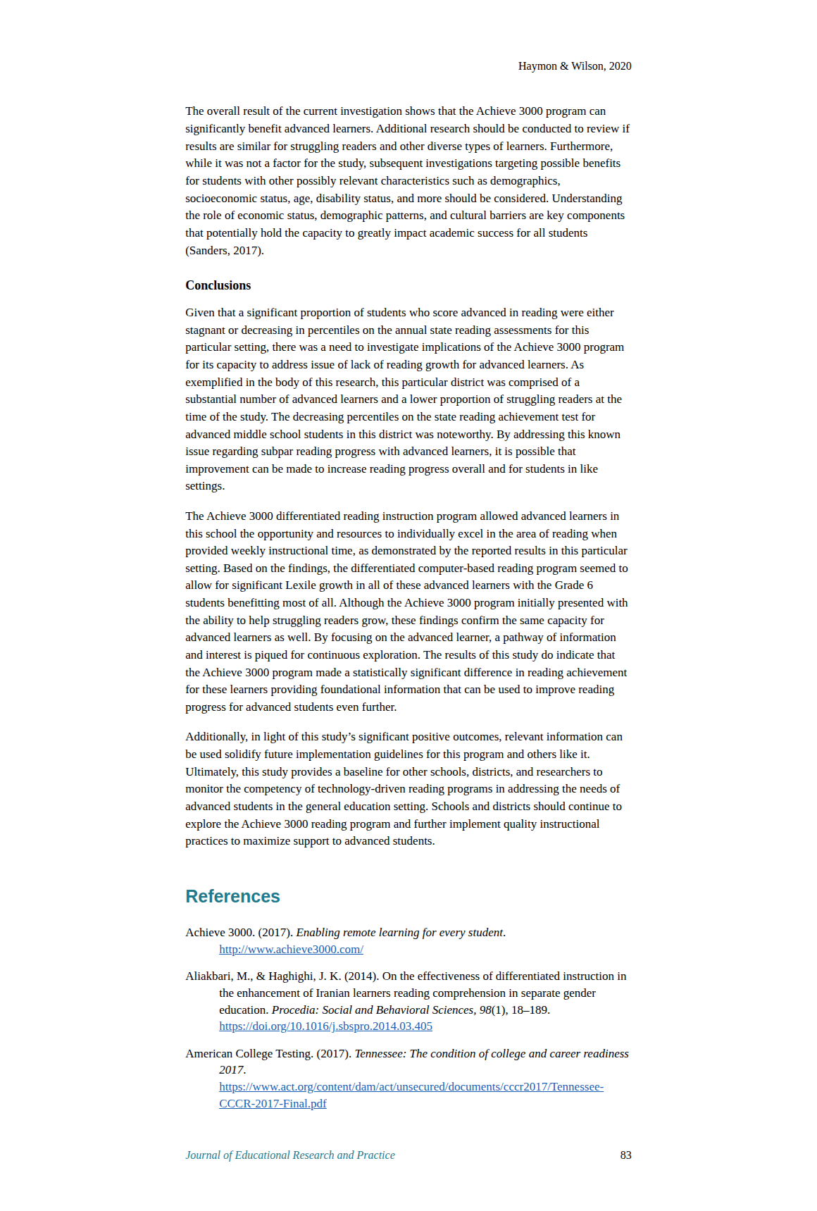Haymon & Wilson, 2020
The overall result of the current investigation shows that the Achieve 3000 program can significantly benefit advanced learners. Additional research should be conducted to review if results are similar for struggling readers and other diverse types of learners. Furthermore, while it was not a factor for the study, subsequent investigations targeting possible benefits for students with other possibly relevant characteristics such as demographics, socioeconomic status, age, disability status, and more should be considered. Understanding the role of economic status, demographic patterns, and cultural barriers are key components that potentially hold the capacity to greatly impact academic success for all students (Sanders, 2017).
Conclusions
Given that a significant proportion of students who score advanced in reading were either stagnant or decreasing in percentiles on the annual state reading assessments for this particular setting, there was a need to investigate implications of the Achieve 3000 program for its capacity to address issue of lack of reading growth for advanced learners. As exemplified in the body of this research, this particular district was comprised of a substantial number of advanced learners and a lower proportion of struggling readers at the time of the study. The decreasing percentiles on the state reading achievement test for advanced middle school students in this district was noteworthy. By addressing this known issue regarding subpar reading progress with advanced learners, it is possible that improvement can be made to increase reading progress overall and for students in like settings.
The Achieve 3000 differentiated reading instruction program allowed advanced learners in this school the opportunity and resources to individually excel in the area of reading when provided weekly instructional time, as demonstrated by the reported results in this particular setting. Based on the findings, the differentiated computer-based reading program seemed to allow for significant Lexile growth in all of these advanced learners with the Grade 6 students benefitting most of all. Although the Achieve 3000 program initially presented with the ability to help struggling readers grow, these findings confirm the same capacity for advanced learners as well. By focusing on the advanced learner, a pathway of information and interest is piqued for continuous exploration. The results of this study do indicate that the Achieve 3000 program made a statistically significant difference in reading achievement for these learners providing foundational information that can be used to improve reading progress for advanced students even further.
Additionally, in light of this study’s significant positive outcomes, relevant information can be used solidify future implementation guidelines for this program and others like it. Ultimately, this study provides a baseline for other schools, districts, and researchers to monitor the competency of technology-driven reading programs in addressing the needs of advanced students in the general education setting. Schools and districts should continue to explore the Achieve 3000 reading program and further implement quality instructional practices to maximize support to advanced students.
References
Achieve 3000. (2017). Enabling remote learning for every student. http://www.achieve3000.com/
Aliakbari, M., & Haghighi, J. K. (2014). On the effectiveness of differentiated instruction in the enhancement of Iranian learners reading comprehension in separate gender education. Procedia: Social and Behavioral Sciences, 98(1), 18–189. https://doi.org/10.1016/j.sbspro.2014.03.405
American College Testing. (2017). Tennessee: The condition of college and career readiness 2017. https://www.act.org/content/dam/act/unsecured/documents/cccr2017/Tennessee-CCCR-2017-Final.pdf
Journal of Educational Research and Practice 83